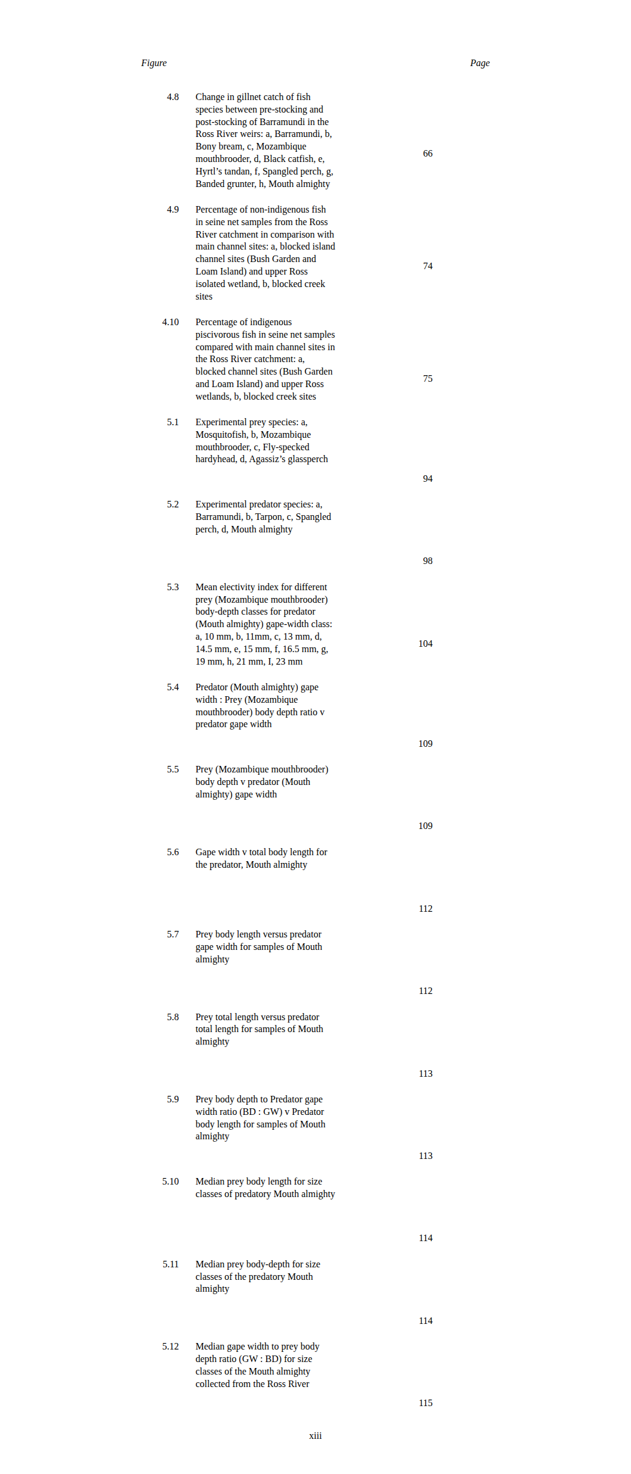Figure Page
| 4.8 | Change in gillnet catch of fish species between pre-stocking and post-stocking of Barramundi in the Ross River weirs: a, Barramundi, b, Bony bream, c, Mozambique mouthbrooder, d, Black catfish, e, Hyrtl’s tandan, f, Spangled perch, g, Banded grunter, h, Mouth almighty | 66 |
| 4.9 | Percentage of non-indigenous fish in seine net samples from the Ross River catchment in comparison with main channel sites: a, blocked island channel sites (Bush Garden and Loam Island) and upper Ross isolated wetland, b, blocked creek sites | 74 |
| 4.10 | Percentage of indigenous piscivorous fish in seine net samples compared with main channel sites in the Ross River catchment: a, blocked channel sites (Bush Garden and Loam Island) and upper Ross wetlands, b, blocked creek sites | 75 |
| 5.1 | Experimental prey species: a, Mosquitofish, b, Mozambique mouthbrooder, c, Fly-specked hardyhead, d, Agassiz’s glassperch | 94 |
| 5.2 | Experimental predator species: a, Barramundi, b, Tarpon, c, Spangled perch, d, Mouth almighty | 98 |
| 5.3 | Mean electivity index for different prey (Mozambique mouthbrooder) body-depth classes for predator (Mouth almighty) gape-width class: a, 10 mm, b, 11mm, c, 13 mm, d, 14.5 mm, e, 15 mm, f, 16.5 mm, g, 19 mm, h, 21 mm, I, 23 mm | 104 |
| 5.4 | Predator (Mouth almighty) gape width : Prey (Mozambique mouthbrooder) body depth ratio v predator gape width | 109 |
| 5.5 | Prey (Mozambique mouthbrooder) body depth v predator (Mouth almighty) gape width | 109 |
| 5.6 | Gape width v total body length for the predator, Mouth almighty | 112 |
| 5.7 | Prey body length versus predator gape width for samples of Mouth almighty | 112 |
| 5.8 | Prey total length versus predator total length for samples of Mouth almighty | 113 |
| 5.9 | Prey body depth to Predator gape width ratio (BD : GW) v Predator body length for samples of Mouth almighty | 113 |
| 5.10 | Median prey body length for size classes of predatory Mouth almighty | 114 |
| 5.11 | Median prey body-depth for size classes of the predatory Mouth almighty | 114 |
| 5.12 | Median gape width to prey body depth ratio (GW : BD) for size classes of the Mouth almighty collected from the Ross River | 115 |
xiii